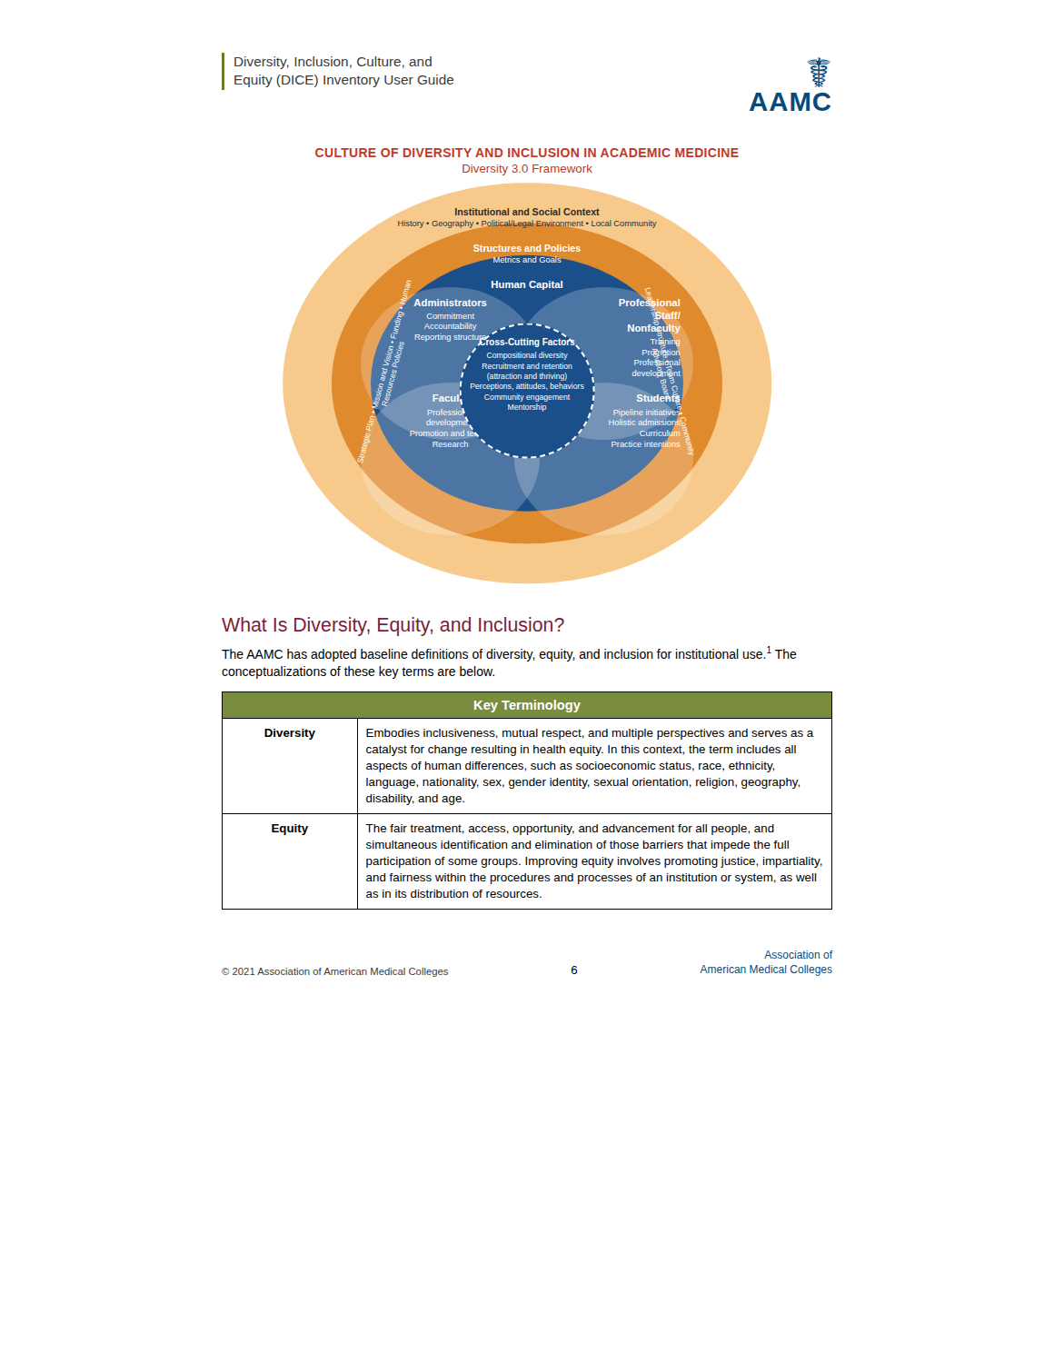Diversity, Inclusion, Culture, and
Equity (DICE) Inventory User Guide
☤ AAMC
CULTURE OF DIVERSITY AND INCLUSION IN ACADEMIC MEDICINE
Diversity 3.0 Framework
Institutional and Social Context History • Geography • Political/Legal Environment • Local Community
Structures and Policies Metrics and Goals
Strategic Plan • Mission and Vision • Funding • Human Resources Policies
Leadership Structure • Team Culture • Community Advisory Board
Human Capital
Administrators Commitment
Accountability
Reporting structure
Professional
Staff/
Nonfaculty Training
Promotion
Professional
development
Faculty Professional
development
Promotion and tenure
Research
Students Pipeline initiatives
Holistic admissions
Curriculum
Practice intentions
Cross-Cutting Factors Compositional diversity
Recruitment and retention
(attraction and thriving)
Perceptions, attitudes, behaviors
Community engagement
Mentorship
What Is Diversity, Equity, and Inclusion?
The AAMC has adopted baseline definitions of diversity, equity, and inclusion for institutional use.1 The conceptualizations of these key terms are below.
| Key Terminology |
| --- |
| Diversity | Embodies inclusiveness, mutual respect, and multiple perspectives and serves as a catalyst for change resulting in health equity. In this context, the term includes all aspects of human differences, such as socioeconomic status, race, ethnicity, language, nationality, sex, gender identity, sexual orientation, religion, geography, disability, and age. |
| Equity | The fair treatment, access, opportunity, and advancement for all people, and simultaneous identification and elimination of those barriers that impede the full participation of some groups. Improving equity involves promoting justice, impartiality, and fairness within the procedures and processes of an institution or system, as well as in its distribution of resources. |
© 2021 Association of American Medical Colleges
6
Association of
American Medical Colleges